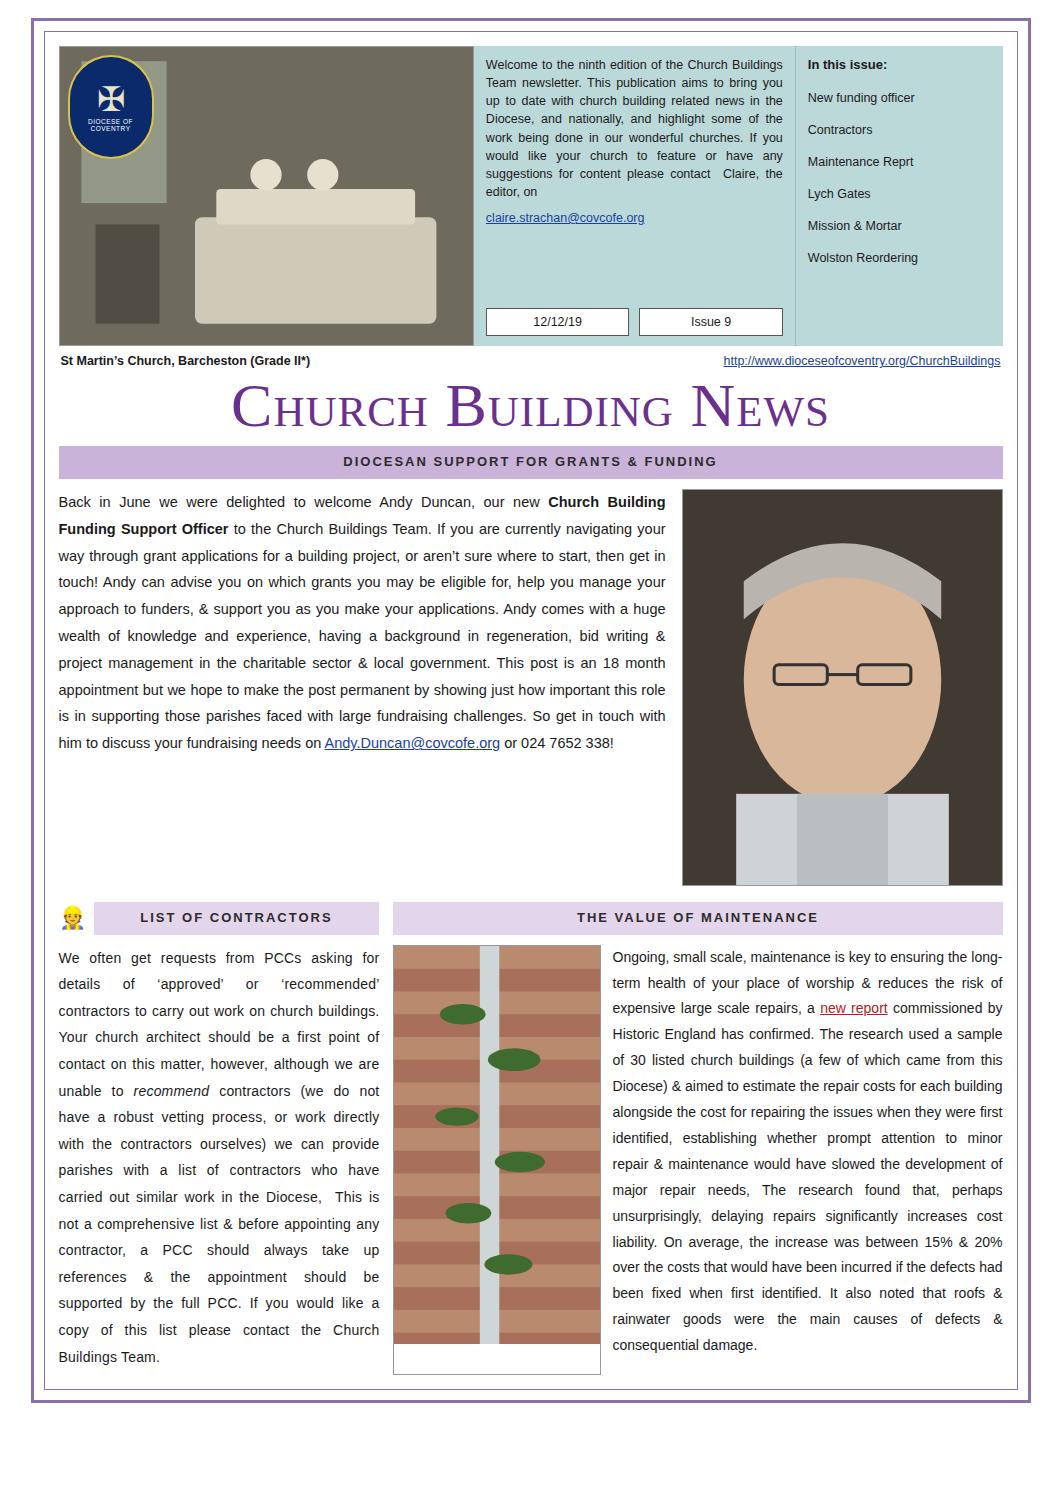✠
DIOCESE OF
COVENTRY
Welcome to the ninth edition of the Church Buildings Team newsletter. This publication aims to bring you up to date with church building related news in the Diocese, and nationally, and highlight some of the work being done in our wonderful churches. If you would like your church to feature or have any suggestions for content please contact Claire, the editor, on
claire.strachan@covcofe.org
12/12/19
Issue 9
In this issue:
New funding officer
Contractors
Maintenance Reprt
Lych Gates
Mission & Mortar
Wolston Reordering
St Martin’s Church, Barcheston (Grade II*)
http://www.dioceseofcoventry.org/ChurchBuildings
Church Building News
DIOCESAN SUPPORT FOR GRANTS & FUNDING
Back in June we were delighted to welcome Andy Duncan, our new Church Building Funding Support Officer to the Church Buildings Team. If you are currently navigating your way through grant applications for a building project, or aren’t sure where to start, then get in touch! Andy can advise you on which grants you may be eligible for, help you manage your approach to funders, & support you as you make your applications. Andy comes with a huge wealth of knowledge and experience, having a background in regeneration, bid writing & project management in the charitable sector & local government. This post is an 18 month appointment but we hope to make the post permanent by showing just how important this role is in supporting those parishes faced with large fundraising challenges. So get in touch with him to discuss your fundraising needs on Andy.Duncan@covcofe.org or 024 7652 338!
👷
LIST OF CONTRACTORS
We often get requests from PCCs asking for details of ‘approved’ or ‘recommended’ contractors to carry out work on church buildings. Your church architect should be a first point of contact on this matter, however, although we are unable to recommend contractors (we do not have a robust vetting process, or work directly with the contractors ourselves) we can provide parishes with a list of contractors who have carried out similar work in the Diocese, This is not a comprehensive list & before appointing any contractor, a PCC should always take up references & the appointment should be supported by the full PCC. If you would like a copy of this list please contact the Church Buildings Team.
THE VALUE OF MAINTENANCE
Ongoing, small scale, maintenance is key to ensuring the long-term health of your place of worship & reduces the risk of expensive large scale repairs, a new report commissioned by Historic England has confirmed. The research used a sample of 30 listed church buildings (a few of which came from this Diocese) & aimed to estimate the repair costs for each building alongside the cost for repairing the issues when they were first identified, establishing whether prompt attention to minor repair & maintenance would have slowed the development of major repair needs, The research found that, perhaps unsurprisingly, delaying repairs significantly increases cost liability. On average, the increase was between 15% & 20% over the costs that would have been incurred if the defects had been fixed when first identified. It also noted that roofs & rainwater goods were the main causes of defects & consequential damage.